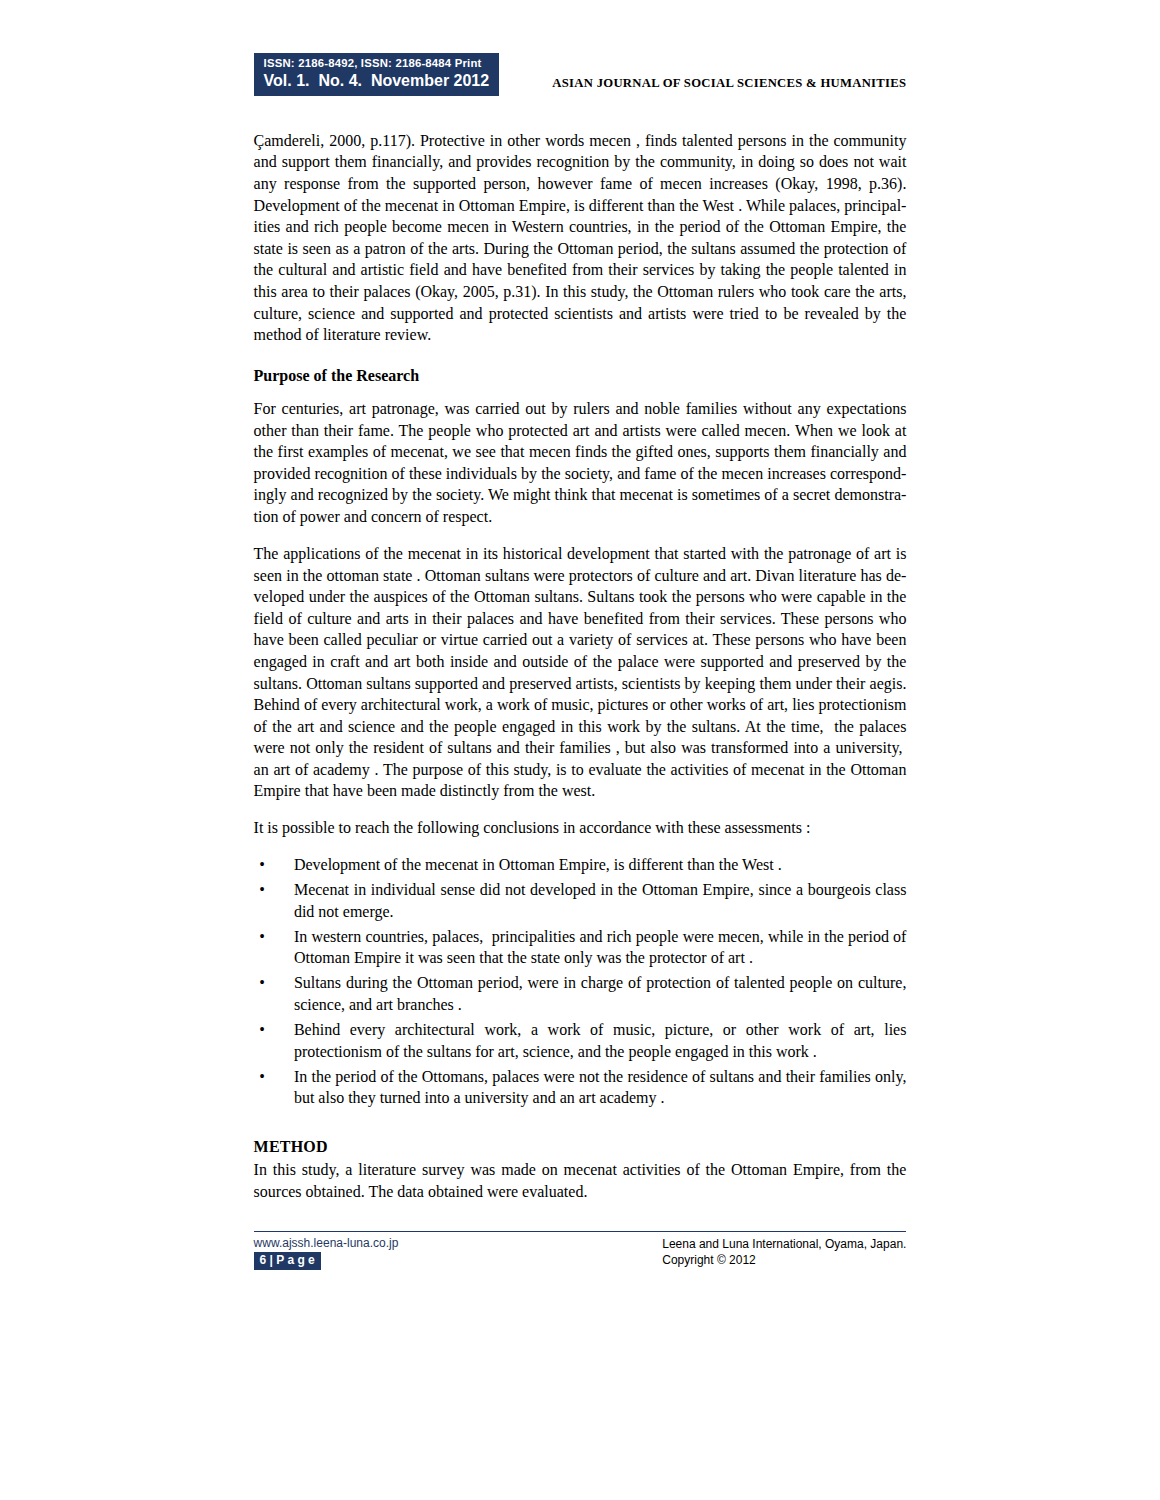ISSN: 2186-8492, ISSN: 2186-8484 Print Vol. 1. No. 4. November 2012
ASIAN JOURNAL OF SOCIAL SCIENCES & HUMANITIES
Çamdereli, 2000, p.117). Protective in other words mecen , finds talented persons in the community and support them financially, and provides recognition by the community, in doing so does not wait any response from the supported person, however fame of mecen increases (Okay, 1998, p.36). Development of the mecenat in Ottoman Empire, is different than the West . While palaces, principalities and rich people become mecen in Western countries, in the period of the Ottoman Empire, the state is seen as a patron of the arts. During the Ottoman period, the sultans assumed the protection of the cultural and artistic field and have benefited from their services by taking the people talented in this area to their palaces (Okay, 2005, p.31). In this study, the Ottoman rulers who took care the arts, culture, science and supported and protected scientists and artists were tried to be revealed by the method of literature review.
Purpose of the Research
For centuries, art patronage, was carried out by rulers and noble families without any expectations other than their fame. The people who protected art and artists were called mecen. When we look at the first examples of mecenat, we see that mecen finds the gifted ones, supports them financially and provided recognition of these individuals by the society, and fame of the mecen increases correspondingly and recognized by the society. We might think that mecenat is sometimes of a secret demonstration of power and concern of respect.
The applications of the mecenat in its historical development that started with the patronage of art is seen in the ottoman state . Ottoman sultans were protectors of culture and art. Divan literature has developed under the auspices of the Ottoman sultans. Sultans took the persons who were capable in the field of culture and arts in their palaces and have benefited from their services. These persons who have been called peculiar or virtue carried out a variety of services at. These persons who have been engaged in craft and art both inside and outside of the palace were supported and preserved by the sultans. Ottoman sultans supported and preserved artists, scientists by keeping them under their aegis. Behind of every architectural work, a work of music, pictures or other works of art, lies protectionism of the art and science and the people engaged in this work by the sultans. At the time, the palaces were not only the resident of sultans and their families , but also was transformed into a university, an art of academy . The purpose of this study, is to evaluate the activities of mecenat in the Ottoman Empire that have been made distinctly from the west.
It is possible to reach the following conclusions in accordance with these assessments :
Development of the mecenat in Ottoman Empire, is different than the West .
Mecenat in individual sense did not developed in the Ottoman Empire, since a bourgeois class did not emerge.
In western countries, palaces, principalities and rich people were mecen, while in the period of Ottoman Empire it was seen that the state only was the protector of art .
Sultans during the Ottoman period, were in charge of protection of talented people on culture, science, and art branches .
Behind every architectural work, a work of music, picture, or other work of art, lies protectionism of the sultans for art, science, and the people engaged in this work .
In the period of the Ottomans, palaces were not the residence of sultans and their families only, but also they turned into a university and an art academy .
METHOD
In this study, a literature survey was made on mecenat activities of the Ottoman Empire, from the sources obtained. The data obtained were evaluated.
www.ajssh.leena-luna.co.jp
6 | P a g e
Leena and Luna International, Oyama, Japan.
Copyright © 2012